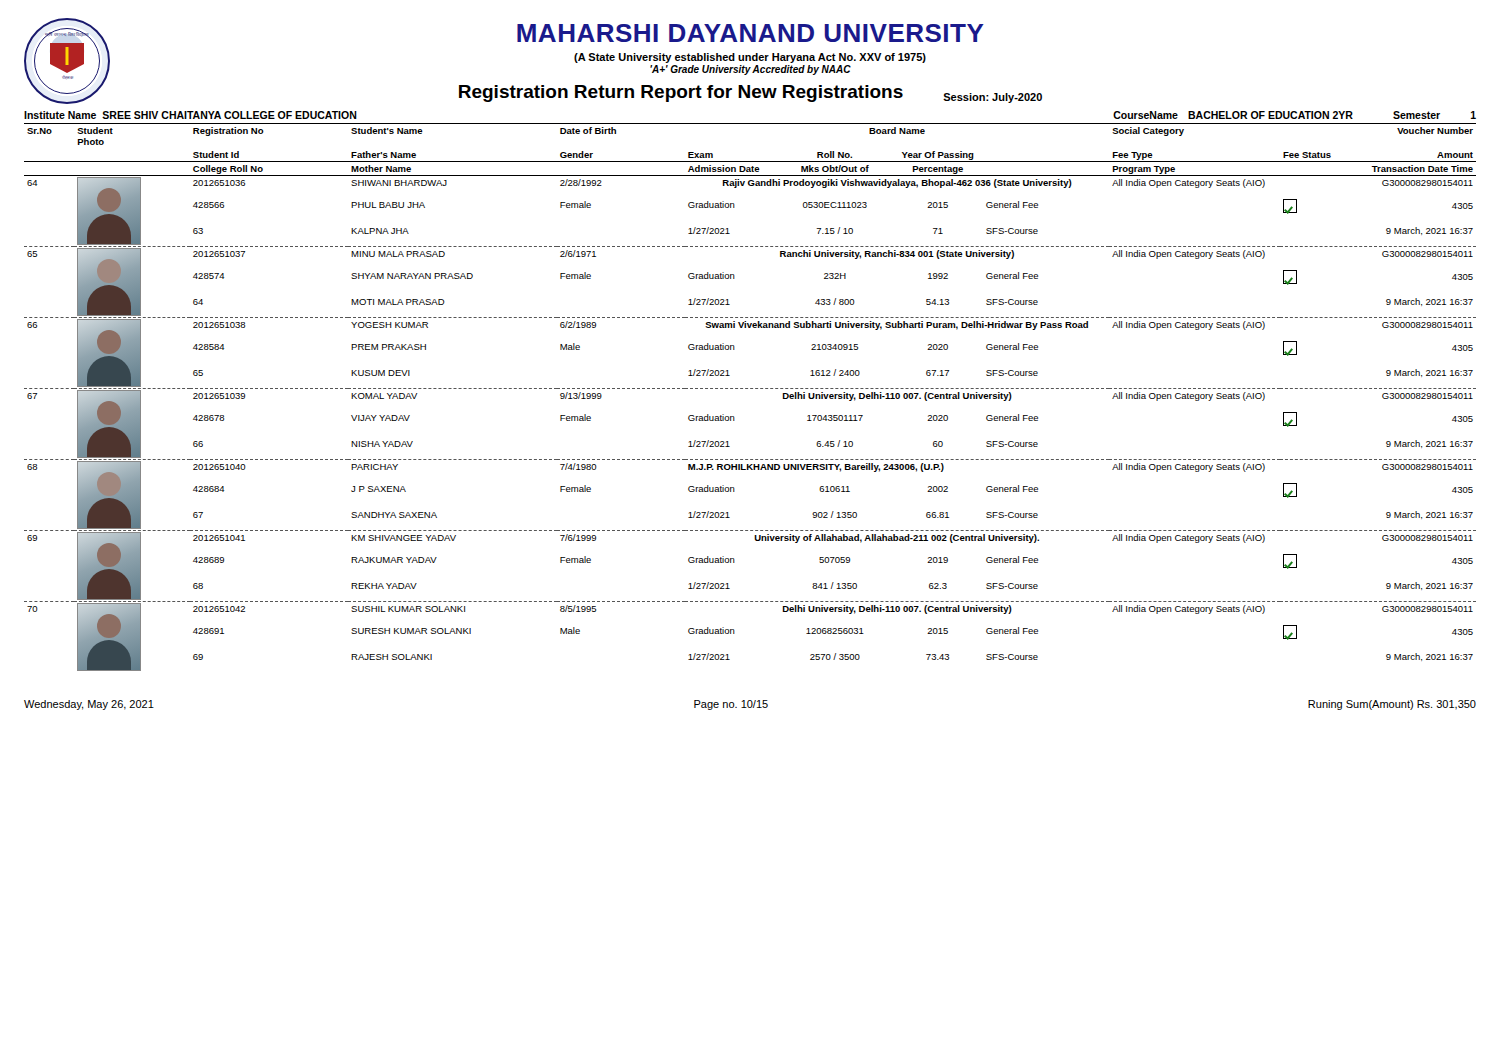महर्षि दयानन्द विश्वविद्यालय
रोहतक
MAHARSHI DAYANAND UNIVERSITY
(A State University established under Haryana Act No. XXV of 1975)
'A+' Grade University Accredited by NAAC
Registration Return Report for New Registrations
Session: July-2020
Institute Name SREE SHIV CHAITANYA COLLEGE OF EDUCATION CourseName BACHELOR OF EDUCATION 2YR Semester 1
| Sr.No | Student Photo | Registration No | Student's Name | Date of Birth | Board Name | Social Category | Voucher Number |
| --- | --- | --- | --- | --- | --- | --- | --- |
| | | Student Id | Father's Name | Gender | Exam Roll No. Year Of Passing | Fee Type | Fee Status Amount |
| | | College Roll No | Mother Name | | Admission Date Mks Obt/Out of Percentage | Program Type | Transaction Date Time |
| 64 | | 2012651036 | SHIWANI BHARDWAJ | 2/28/1992 | Rajiv Gandhi Prodoyogiki Vishwavidyalaya, Bhopal-462 036 (State University) | All India Open Category Seats (AIO) | G3000082980154011 |
| | 428566 | PHUL BABU JHA | Female | Graduation 0530EC111023 2015 General Fee | | 4305 |
| | 63 | KALPNA JHA | | 1/27/2021 7.15 / 10 71 SFS-Course | | 9 March, 2021 16:37 |
| 65 | | 2012651037 | MINU MALA PRASAD | 2/6/1971 | Ranchi University, Ranchi-834 001 (State University) | All India Open Category Seats (AIO) | G3000082980154011 |
| | 428574 | SHYAM NARAYAN PRASAD | Female | Graduation 232H 1992 General Fee | | 4305 |
| | 64 | MOTI MALA PRASAD | | 1/27/2021 433 / 800 54.13 SFS-Course | | 9 March, 2021 16:37 |
| 66 | | 2012651038 | YOGESH KUMAR | 6/2/1989 | Swami Vivekanand Subharti University, Subharti Puram, Delhi-Hridwar By Pass Road | All India Open Category Seats (AIO) | G3000082980154011 |
| | 428584 | PREM PRAKASH | Male | Graduation 210340915 2020 General Fee | | 4305 |
| | 65 | KUSUM DEVI | | 1/27/2021 1612 / 2400 67.17 SFS-Course | | 9 March, 2021 16:37 |
| 67 | | 2012651039 | KOMAL YADAV | 9/13/1999 | Delhi University, Delhi-110 007. (Central University) | All India Open Category Seats (AIO) | G3000082980154011 |
| | 428678 | VIJAY YADAV | Female | Graduation 17043501117 2020 General Fee | | 4305 |
| | 66 | NISHA YADAV | | 1/27/2021 6.45 / 10 60 SFS-Course | | 9 March, 2021 16:37 |
| 68 | | 2012651040 | PARICHAY | 7/4/1980 | M.J.P. ROHILKHAND UNIVERSITY, Bareilly, 243006, (U.P.) | All India Open Category Seats (AIO) | G3000082980154011 |
| | 428684 | J P SAXENA | Female | Graduation 610611 2002 General Fee | | 4305 |
| | 67 | SANDHYA SAXENA | | 1/27/2021 902 / 1350 66.81 SFS-Course | | 9 March, 2021 16:37 |
| 69 | | 2012651041 | KM SHIVANGEE YADAV | 7/6/1999 | University of Allahabad, Allahabad-211 002 (Central University). | All India Open Category Seats (AIO) | G3000082980154011 |
| | 428689 | RAJKUMAR YADAV | Female | Graduation 507059 2019 General Fee | | 4305 |
| | 68 | REKHA YADAV | | 1/27/2021 841 / 1350 62.3 SFS-Course | | 9 March, 2021 16:37 |
| 70 | | 2012651042 | SUSHIL KUMAR SOLANKI | 8/5/1995 | Delhi University, Delhi-110 007. (Central University) | All India Open Category Seats (AIO) | G3000082980154011 |
| | 428691 | SURESH KUMAR SOLANKI | Male | Graduation 12068256031 2015 General Fee | | 4305 |
| | 69 | RAJESH SOLANKI | | 1/27/2021 2570 / 3500 73.43 SFS-Course | | 9 March, 2021 16:37 |
Wednesday, May 26, 2021
Page no. 10/15
Runing Sum(Amount) Rs. 301,350